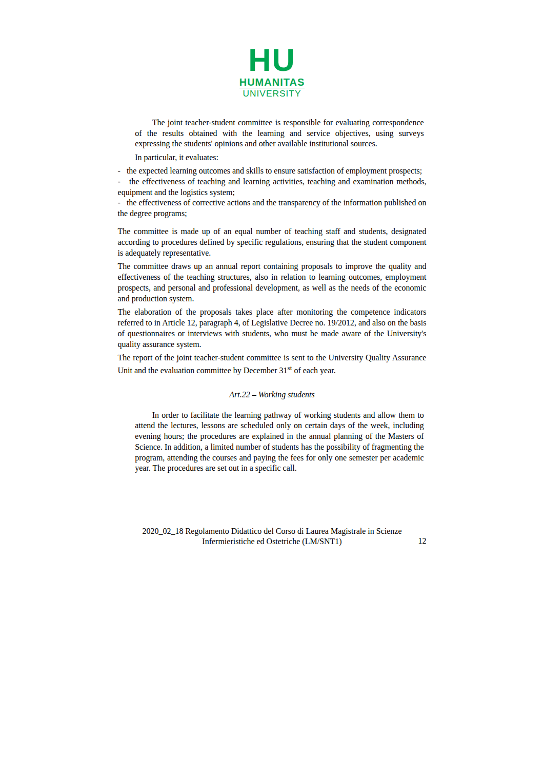HU
HUMANITAS
UNIVERSITY
The joint teacher-student committee is responsible for evaluating correspondence of the results obtained with the learning and service objectives, using surveys expressing the students' opinions and other available institutional sources.
In particular, it evaluates:
- the expected learning outcomes and skills to ensure satisfaction of employment prospects;
- the effectiveness of teaching and learning activities, teaching and examination methods, equipment and the logistics system;
- the effectiveness of corrective actions and the transparency of the information published on the degree programs;
The committee is made up of an equal number of teaching staff and students, designated according to procedures defined by specific regulations, ensuring that the student component is adequately representative.
The committee draws up an annual report containing proposals to improve the quality and effectiveness of the teaching structures, also in relation to learning outcomes, employment prospects, and personal and professional development, as well as the needs of the economic and production system.
The elaboration of the proposals takes place after monitoring the competence indicators referred to in Article 12, paragraph 4, of Legislative Decree no. 19/2012, and also on the basis of questionnaires or interviews with students, who must be made aware of the University's quality assurance system.
The report of the joint teacher-student committee is sent to the University Quality Assurance Unit and the evaluation committee by December 31st of each year.
Art.22 – Working students
In order to facilitate the learning pathway of working students and allow them to attend the lectures, lessons are scheduled only on certain days of the week, including evening hours; the procedures are explained in the annual planning of the Masters of Science. In addition, a limited number of students has the possibility of fragmenting the program, attending the courses and paying the fees for only one semester per academic year. The procedures are set out in a specific call.
2020_02_18 Regolamento Didattico del Corso di Laurea Magistrale in Scienze
Infermieristiche ed Ostetriche (LM/SNT1)
12